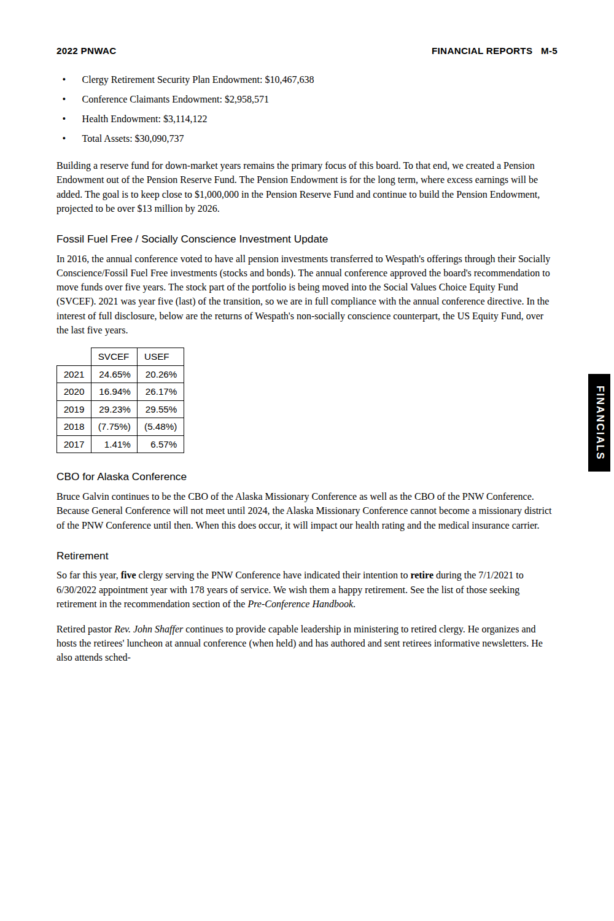2022 PNWAC
FINANCIAL REPORTS M-5
Clergy Retirement Security Plan Endowment: $10,467,638
Conference Claimants Endowment: $2,958,571
Health Endowment: $3,114,122
Total Assets: $30,090,737
Building a reserve fund for down-market years remains the primary focus of this board. To that end, we created a Pension Endowment out of the Pension Reserve Fund. The Pension Endowment is for the long term, where excess earnings will be added. The goal is to keep close to $1,000,000 in the Pension Reserve Fund and continue to build the Pension Endowment, projected to be over $13 million by 2026.
Fossil Fuel Free / Socially Conscience Investment Update
In 2016, the annual conference voted to have all pension investments transferred to Wespath's offerings through their Socially Conscience/Fossil Fuel Free investments (stocks and bonds). The annual conference approved the board's recommendation to move funds over five years. The stock part of the portfolio is being moved into the Social Values Choice Equity Fund (SVCEF). 2021 was year five (last) of the transition, so we are in full compliance with the annual conference directive. In the interest of full disclosure, below are the returns of Wespath's non-socially conscience counterpart, the US Equity Fund, over the last five years.
| | SVCEF | USEF |
| --- | --- | --- |
| 2021 | 24.65% | 20.26% |
| 2020 | 16.94% | 26.17% |
| 2019 | 29.23% | 29.55% |
| 2018 | (7.75%) | (5.48%) |
| 2017 | 1.41% | 6.57% |
CBO for Alaska Conference
Bruce Galvin continues to be the CBO of the Alaska Missionary Conference as well as the CBO of the PNW Conference. Because General Conference will not meet until 2024, the Alaska Missionary Conference cannot become a missionary district of the PNW Conference until then. When this does occur, it will impact our health rating and the medical insurance carrier.
Retirement
So far this year, five clergy serving the PNW Conference have indicated their intention to retire during the 7/1/2021 to 6/30/2022 appointment year with 178 years of service. We wish them a happy retirement. See the list of those seeking retirement in the recommendation section of the Pre-Conference Handbook.
Retired pastor Rev. John Shaffer continues to provide capable leadership in ministering to retired clergy. He organizes and hosts the retirees' luncheon at annual conference (when held) and has authored and sent retirees informative newsletters. He also attends sched-
FINANCIALS